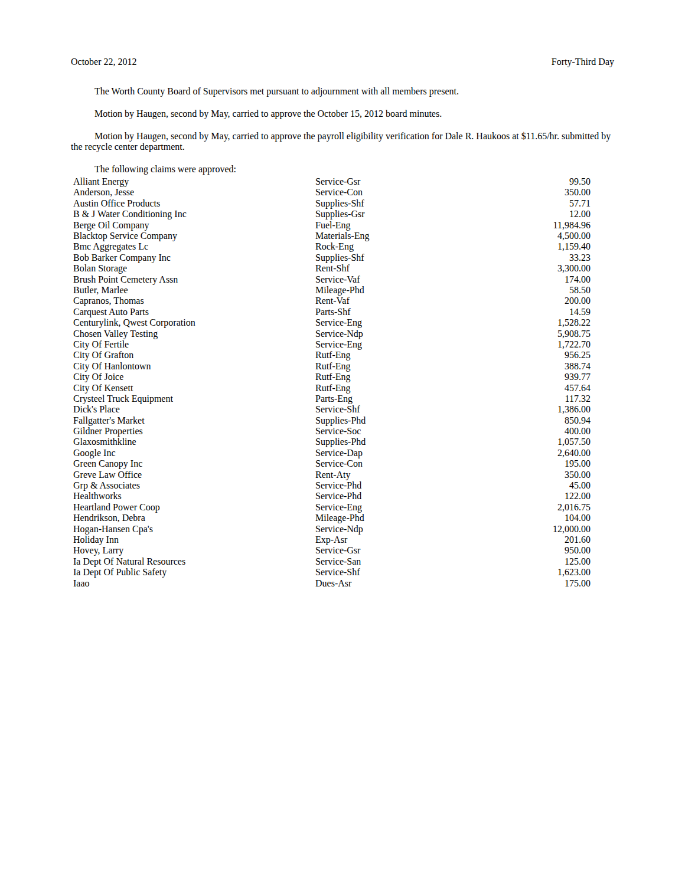October 22, 2012 Forty-Third Day
The Worth County Board of Supervisors met pursuant to adjournment with all members present.
Motion by Haugen, second by May, carried to approve the October 15, 2012 board minutes.
Motion by Haugen, second by May, carried to approve the payroll eligibility verification for Dale R. Haukoos at $11.65/hr. submitted by the recycle center department.
The following claims were approved:
| Alliant Energy | Service-Gsr | 99.50 |
| Anderson, Jesse | Service-Con | 350.00 |
| Austin Office Products | Supplies-Shf | 57.71 |
| B & J Water Conditioning Inc | Supplies-Gsr | 12.00 |
| Berge Oil Company | Fuel-Eng | 11,984.96 |
| Blacktop Service Company | Materials-Eng | 4,500.00 |
| Bmc Aggregates Lc | Rock-Eng | 1,159.40 |
| Bob Barker Company Inc | Supplies-Shf | 33.23 |
| Bolan Storage | Rent-Shf | 3,300.00 |
| Brush Point Cemetery Assn | Service-Vaf | 174.00 |
| Butler, Marlee | Mileage-Phd | 58.50 |
| Capranos, Thomas | Rent-Vaf | 200.00 |
| Carquest Auto Parts | Parts-Shf | 14.59 |
| Centurylink, Qwest Corporation | Service-Eng | 1,528.22 |
| Chosen Valley Testing | Service-Ndp | 5,908.75 |
| City Of Fertile | Service-Eng | 1,722.70 |
| City Of Grafton | Rutf-Eng | 956.25 |
| City Of Hanlontown | Rutf-Eng | 388.74 |
| City Of Joice | Rutf-Eng | 939.77 |
| City Of Kensett | Rutf-Eng | 457.64 |
| Crysteel Truck Equipment | Parts-Eng | 117.32 |
| Dick's Place | Service-Shf | 1,386.00 |
| Fallgatter's Market | Supplies-Phd | 850.94 |
| Gildner Properties | Service-Soc | 400.00 |
| Glaxosmithkline | Supplies-Phd | 1,057.50 |
| Google Inc | Service-Dap | 2,640.00 |
| Green Canopy Inc | Service-Con | 195.00 |
| Greve Law Office | Rent-Aty | 350.00 |
| Grp & Associates | Service-Phd | 45.00 |
| Healthworks | Service-Phd | 122.00 |
| Heartland Power Coop | Service-Eng | 2,016.75 |
| Hendrikson, Debra | Mileage-Phd | 104.00 |
| Hogan-Hansen Cpa's | Service-Ndp | 12,000.00 |
| Holiday Inn | Exp-Asr | 201.60 |
| Hovey, Larry | Service-Gsr | 950.00 |
| Ia Dept Of Natural Resources | Service-San | 125.00 |
| Ia Dept Of Public Safety | Service-Shf | 1,623.00 |
| Iaao | Dues-Asr | 175.00 |